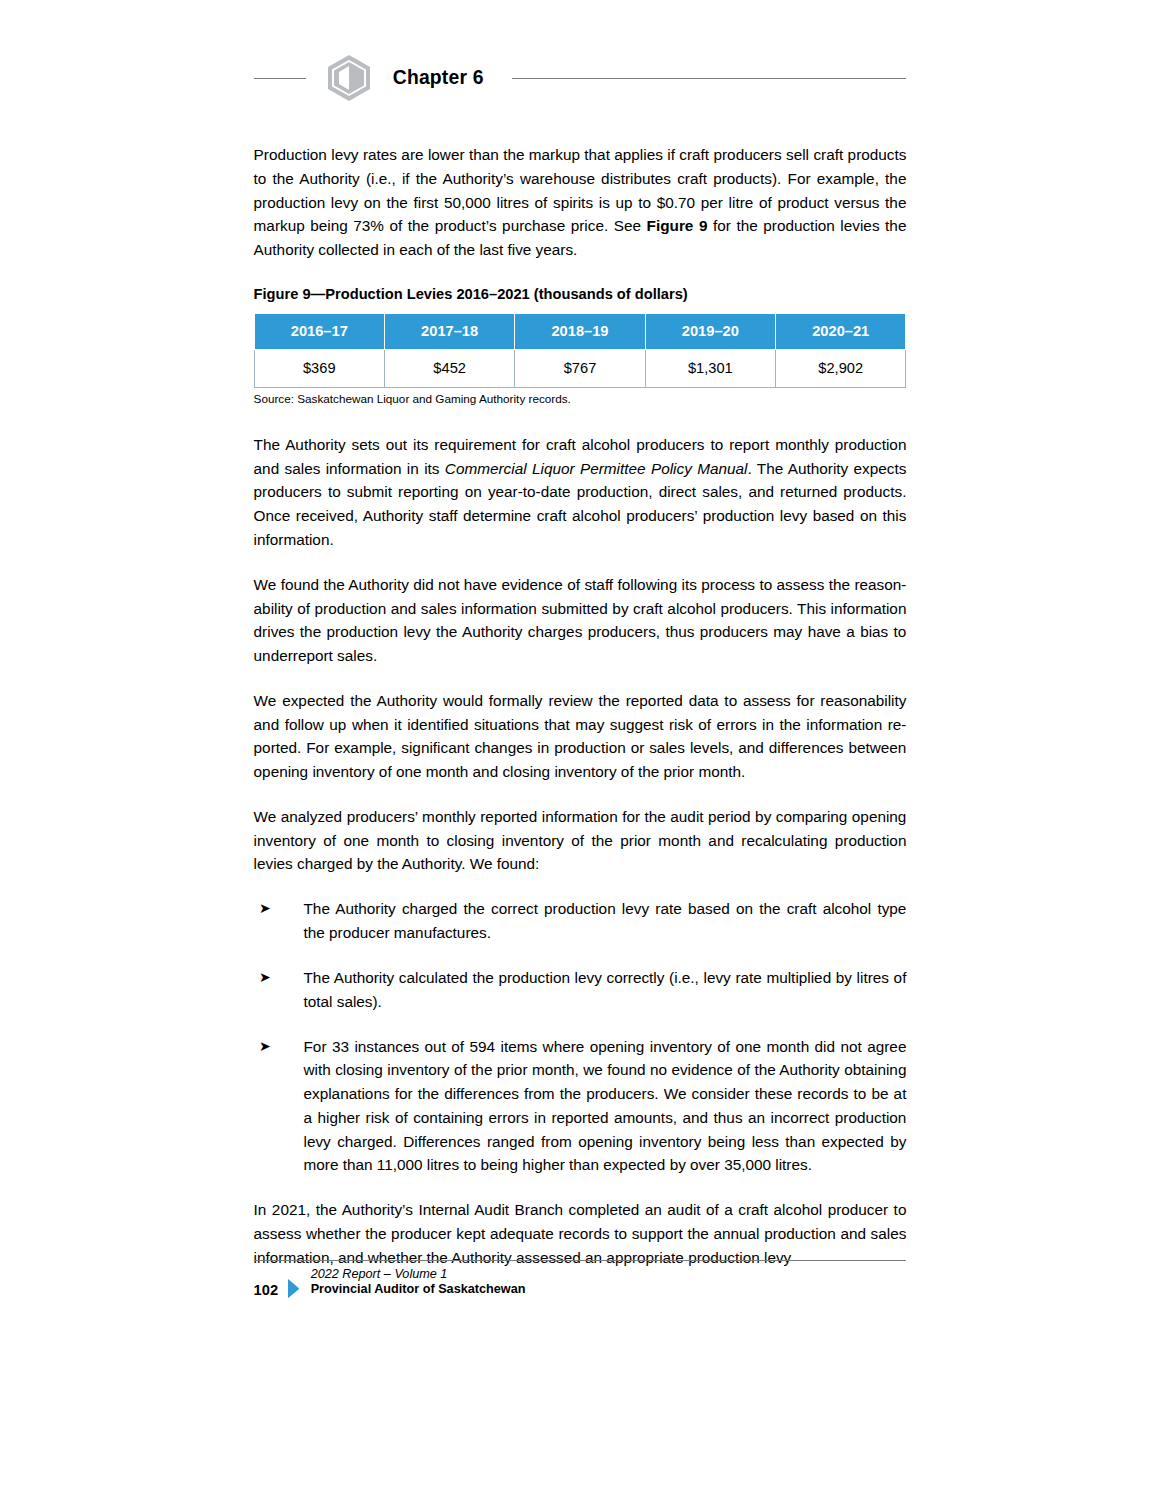Chapter 6
Production levy rates are lower than the markup that applies if craft producers sell craft products to the Authority (i.e., if the Authority’s warehouse distributes craft products). For example, the production levy on the first 50,000 litres of spirits is up to $0.70 per litre of product versus the markup being 73% of the product’s purchase price. See Figure 9 for the production levies the Authority collected in each of the last five years.
Figure 9—Production Levies 2016–2021 (thousands of dollars)
| 2016–17 | 2017–18 | 2018–19 | 2019–20 | 2020–21 |
| --- | --- | --- | --- | --- |
| $369 | $452 | $767 | $1,301 | $2,902 |
Source: Saskatchewan Liquor and Gaming Authority records.
The Authority sets out its requirement for craft alcohol producers to report monthly production and sales information in its Commercial Liquor Permittee Policy Manual. The Authority expects producers to submit reporting on year-to-date production, direct sales, and returned products. Once received, Authority staff determine craft alcohol producers’ production levy based on this information.
We found the Authority did not have evidence of staff following its process to assess the reasonability of production and sales information submitted by craft alcohol producers. This information drives the production levy the Authority charges producers, thus producers may have a bias to underreport sales.
We expected the Authority would formally review the reported data to assess for reasonability and follow up when it identified situations that may suggest risk of errors in the information reported. For example, significant changes in production or sales levels, and differences between opening inventory of one month and closing inventory of the prior month.
We analyzed producers’ monthly reported information for the audit period by comparing opening inventory of one month to closing inventory of the prior month and recalculating production levies charged by the Authority. We found:
The Authority charged the correct production levy rate based on the craft alcohol type the producer manufactures.
The Authority calculated the production levy correctly (i.e., levy rate multiplied by litres of total sales).
For 33 instances out of 594 items where opening inventory of one month did not agree with closing inventory of the prior month, we found no evidence of the Authority obtaining explanations for the differences from the producers. We consider these records to be at a higher risk of containing errors in reported amounts, and thus an incorrect production levy charged. Differences ranged from opening inventory being less than expected by more than 11,000 litres to being higher than expected by over 35,000 litres.
In 2021, the Authority’s Internal Audit Branch completed an audit of a craft alcohol producer to assess whether the producer kept adequate records to support the annual production and sales information, and whether the Authority assessed an appropriate production levy
102
2022 Report – Volume 1
Provincial Auditor of Saskatchewan